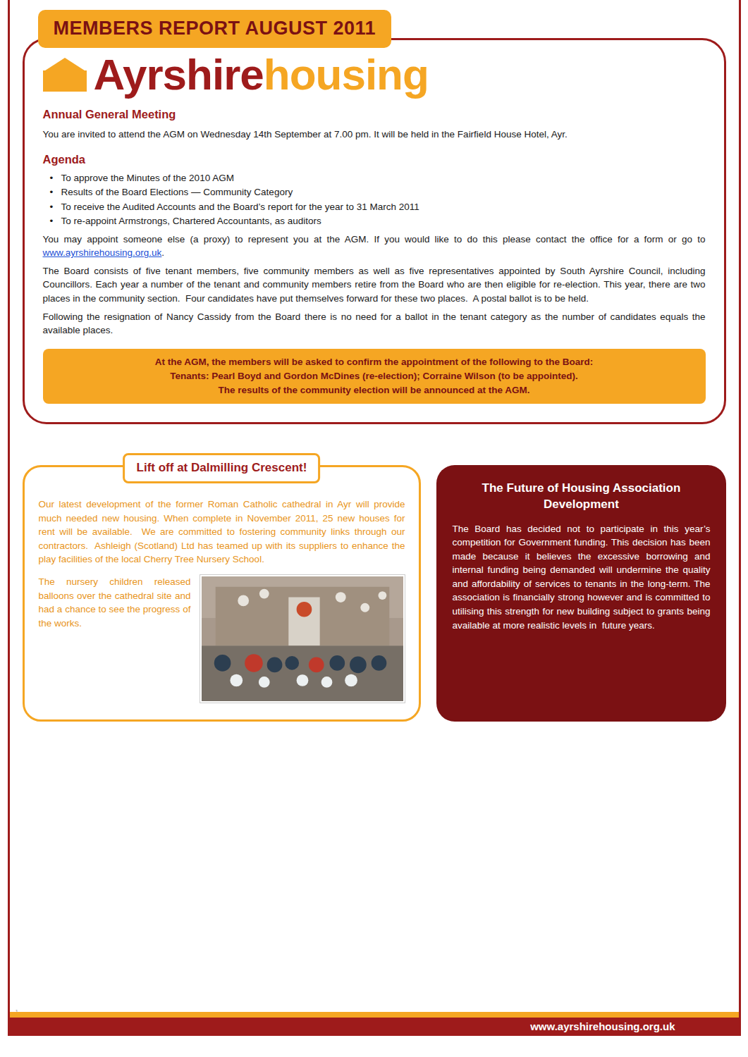MEMBERS REPORT AUGUST 2011
Ayrshire housing
Annual General Meeting
You are invited to attend the AGM on Wednesday 14th September at 7.00 pm. It will be held in the Fairfield House Hotel, Ayr.
Agenda
To approve the Minutes of the 2010 AGM
Results of the Board Elections — Community Category
To receive the Audited Accounts and the Board’s report for the year to 31 March 2011
To re-appoint Armstrongs, Chartered Accountants, as auditors
You may appoint someone else (a proxy) to represent you at the AGM. If you would like to do this please contact the office for a form or go to www.ayrshirehousing.org.uk.
The Board consists of five tenant members, five community members as well as five representatives appointed by South Ayrshire Council, including Councillors. Each year a number of the tenant and community members retire from the Board who are then eligible for re-election. This year, there are two places in the community section. Four candidates have put themselves forward for these two places. A postal ballot is to be held.
Following the resignation of Nancy Cassidy from the Board there is no need for a ballot in the tenant category as the number of candidates equals the available places.
At the AGM, the members will be asked to confirm the appointment of the following to the Board:
Tenants: Pearl Boyd and Gordon McDines (re-election); Corraine Wilson (to be appointed).
The results of the community election will be announced at the AGM.
Lift off at Dalmilling Crescent!
Our latest development of the former Roman Catholic cathedral in Ayr will provide much needed new housing. When complete in November 2011, 25 new houses for rent will be available. We are committed to fostering community links through our contractors. Ashleigh (Scotland) Ltd has teamed up with its suppliers to enhance the play facilities of the local Cherry Tree Nursery School.
The nursery children released balloons over the cathedral site and had a chance to see the progress of the works.
The Future of Housing Association Development
The Board has decided not to participate in this year’s competition for Government funding. This decision has been made because it believes the excessive borrowing and internal funding being demanded will undermine the quality and affordability of services to tenants in the long-term. The association is financially strong however and is committed to utilising this strength for new building subject to grants being available at more realistic levels in future years.
1
www.ayrshirehousing.org.uk